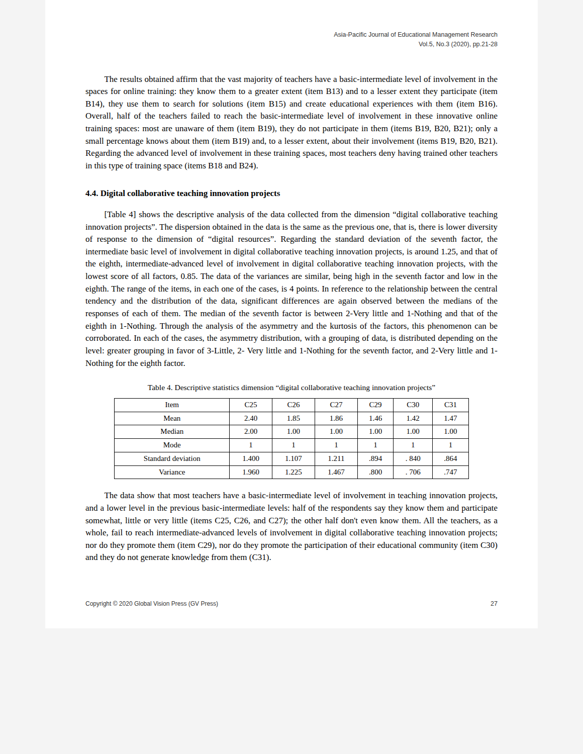Asia-Pacific Journal of Educational Management Research
Vol.5, No.3 (2020), pp.21-28
The results obtained affirm that the vast majority of teachers have a basic-intermediate level of involvement in the spaces for online training: they know them to a greater extent (item B13) and to a lesser extent they participate (item B14), they use them to search for solutions (item B15) and create educational experiences with them (item B16). Overall, half of the teachers failed to reach the basic-intermediate level of involvement in these innovative online training spaces: most are unaware of them (item B19), they do not participate in them (items B19, B20, B21); only a small percentage knows about them (item B19) and, to a lesser extent, about their involvement (items B19, B20, B21). Regarding the advanced level of involvement in these training spaces, most teachers deny having trained other teachers in this type of training space (items B18 and B24).
4.4. Digital collaborative teaching innovation projects
[Table 4] shows the descriptive analysis of the data collected from the dimension “digital collaborative teaching innovation projects”. The dispersion obtained in the data is the same as the previous one, that is, there is lower diversity of response to the dimension of “digital resources”. Regarding the standard deviation of the seventh factor, the intermediate basic level of involvement in digital collaborative teaching innovation projects, is around 1.25, and that of the eighth, intermediate-advanced level of involvement in digital collaborative teaching innovation projects, with the lowest score of all factors, 0.85. The data of the variances are similar, being high in the seventh factor and low in the eighth. The range of the items, in each one of the cases, is 4 points. In reference to the relationship between the central tendency and the distribution of the data, significant differences are again observed between the medians of the responses of each of them. The median of the seventh factor is between 2-Very little and 1-Nothing and that of the eighth in 1-Nothing. Through the analysis of the asymmetry and the kurtosis of the factors, this phenomenon can be corroborated. In each of the cases, the asymmetry distribution, with a grouping of data, is distributed depending on the level: greater grouping in favor of 3-Little, 2- Very little and 1-Nothing for the seventh factor, and 2-Very little and 1-Nothing for the eighth factor.
Table 4. Descriptive statistics dimension “digital collaborative teaching innovation projects”
| Item | C25 | C26 | C27 | C29 | C30 | C31 |
| Mean | 2.40 | 1.85 | 1.86 | 1.46 | 1.42 | 1.47 |
| Median | 2.00 | 1.00 | 1.00 | 1.00 | 1.00 | 1.00 |
| Mode | 1 | 1 | 1 | 1 | 1 | 1 |
| Standard deviation | 1.400 | 1.107 | 1.211 | .894 | . 840 | .864 |
| Variance | 1.960 | 1.225 | 1.467 | .800 | . 706 | .747 |
The data show that most teachers have a basic-intermediate level of involvement in teaching innovation projects, and a lower level in the previous basic-intermediate levels: half of the respondents say they know them and participate somewhat, little or very little (items C25, C26, and C27); the other half don't even know them. All the teachers, as a whole, fail to reach intermediate-advanced levels of involvement in digital collaborative teaching innovation projects; nor do they promote them (item C29), nor do they promote the participation of their educational community (item C30) and they do not generate knowledge from them (C31).
Copyright © 2020 Global Vision Press (GV Press) 27